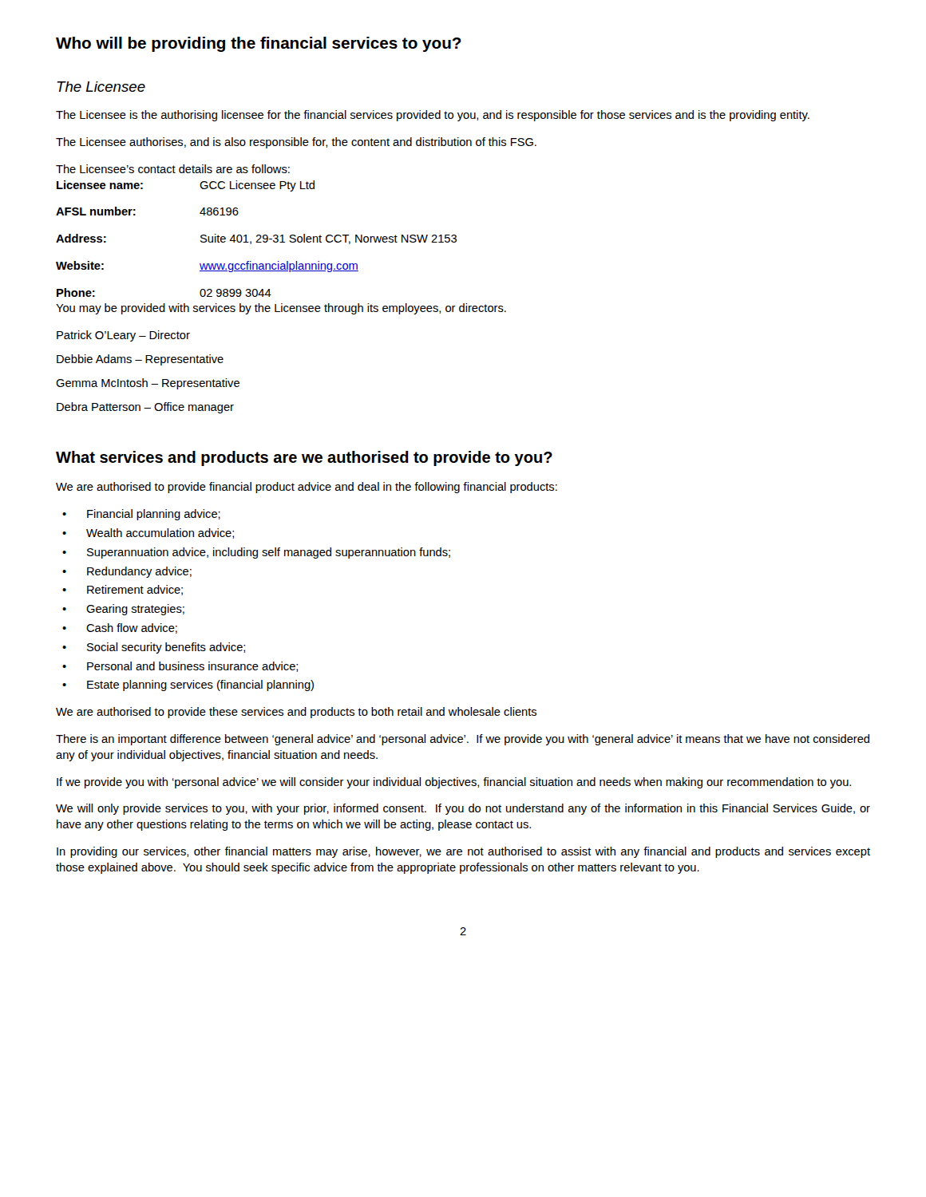Who will be providing the financial services to you?
The Licensee
The Licensee is the authorising licensee for the financial services provided to you, and is responsible for those services and is the providing entity.
The Licensee authorises, and is also responsible for, the content and distribution of this FSG.
The Licensee’s contact details are as follows:
Licensee name: GCC Licensee Pty Ltd
AFSL number: 486196
Address: Suite 401, 29-31 Solent CCT, Norwest NSW 2153
Website: www.gccfinancialplanning.com
Phone: 02 9899 3044
You may be provided with services by the Licensee through its employees, or directors.
Patrick O’Leary – Director
Debbie Adams – Representative
Gemma McIntosh – Representative
Debra Patterson – Office manager
What services and products are we authorised to provide to you?
We are authorised to provide financial product advice and deal in the following financial products:
Financial planning advice;
Wealth accumulation advice;
Superannuation advice, including self managed superannuation funds;
Redundancy advice;
Retirement advice;
Gearing strategies;
Cash flow advice;
Social security benefits advice;
Personal and business insurance advice;
Estate planning services (financial planning)
We are authorised to provide these services and products to both retail and wholesale clients
There is an important difference between ‘general advice’ and ‘personal advice’. If we provide you with ‘general advice’ it means that we have not considered any of your individual objectives, financial situation and needs.
If we provide you with ‘personal advice’ we will consider your individual objectives, financial situation and needs when making our recommendation to you.
We will only provide services to you, with your prior, informed consent. If you do not understand any of the information in this Financial Services Guide, or have any other questions relating to the terms on which we will be acting, please contact us.
In providing our services, other financial matters may arise, however, we are not authorised to assist with any financial and products and services except those explained above. You should seek specific advice from the appropriate professionals on other matters relevant to you.
2